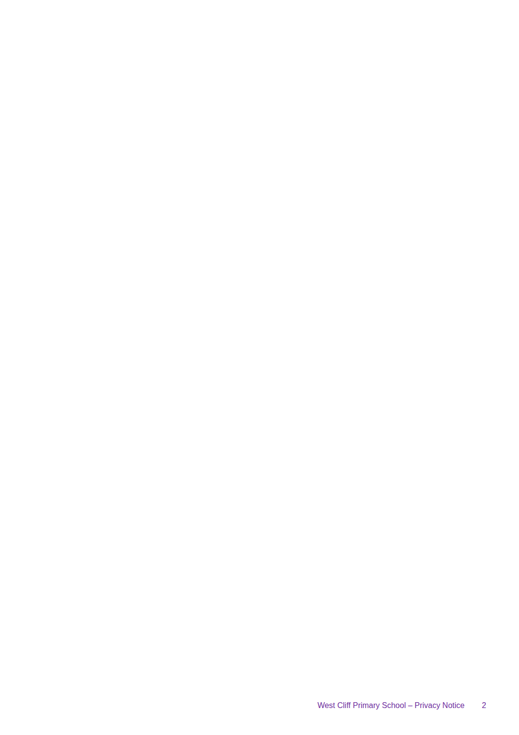West Cliff Primary School – Privacy Notice2